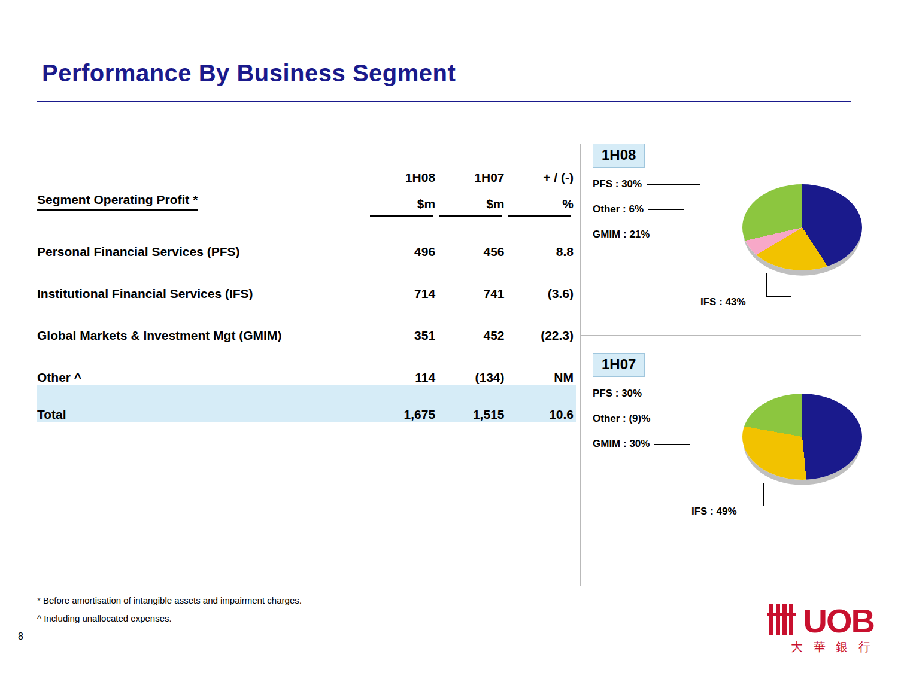Performance By Business Segment
| | 1H08 | 1H07 | + / (-) |
| Segment Operating Profit * | $m | $m | % |
| Personal Financial Services (PFS) | 496 | 456 | 8.8 |
| Institutional Financial Services (IFS) | 714 | 741 | (3.6) |
| Global Markets & Investment Mgt (GMIM) | 351 | 452 | (22.3) |
| Other ^ | 114 | (134) | NM |
| Total | 1,675 | 1,515 | 10.6 |
1H08
PFS : 30%
Other : 6%
GMIM : 21%
IFS : 43%
1H07
PFS : 30%
Other : (9)%
GMIM : 30%
IFS : 49%
* Before amortisation of intangible assets and impairment charges.
^ Including unallocated expenses.
8
UOB
大 華 銀 行